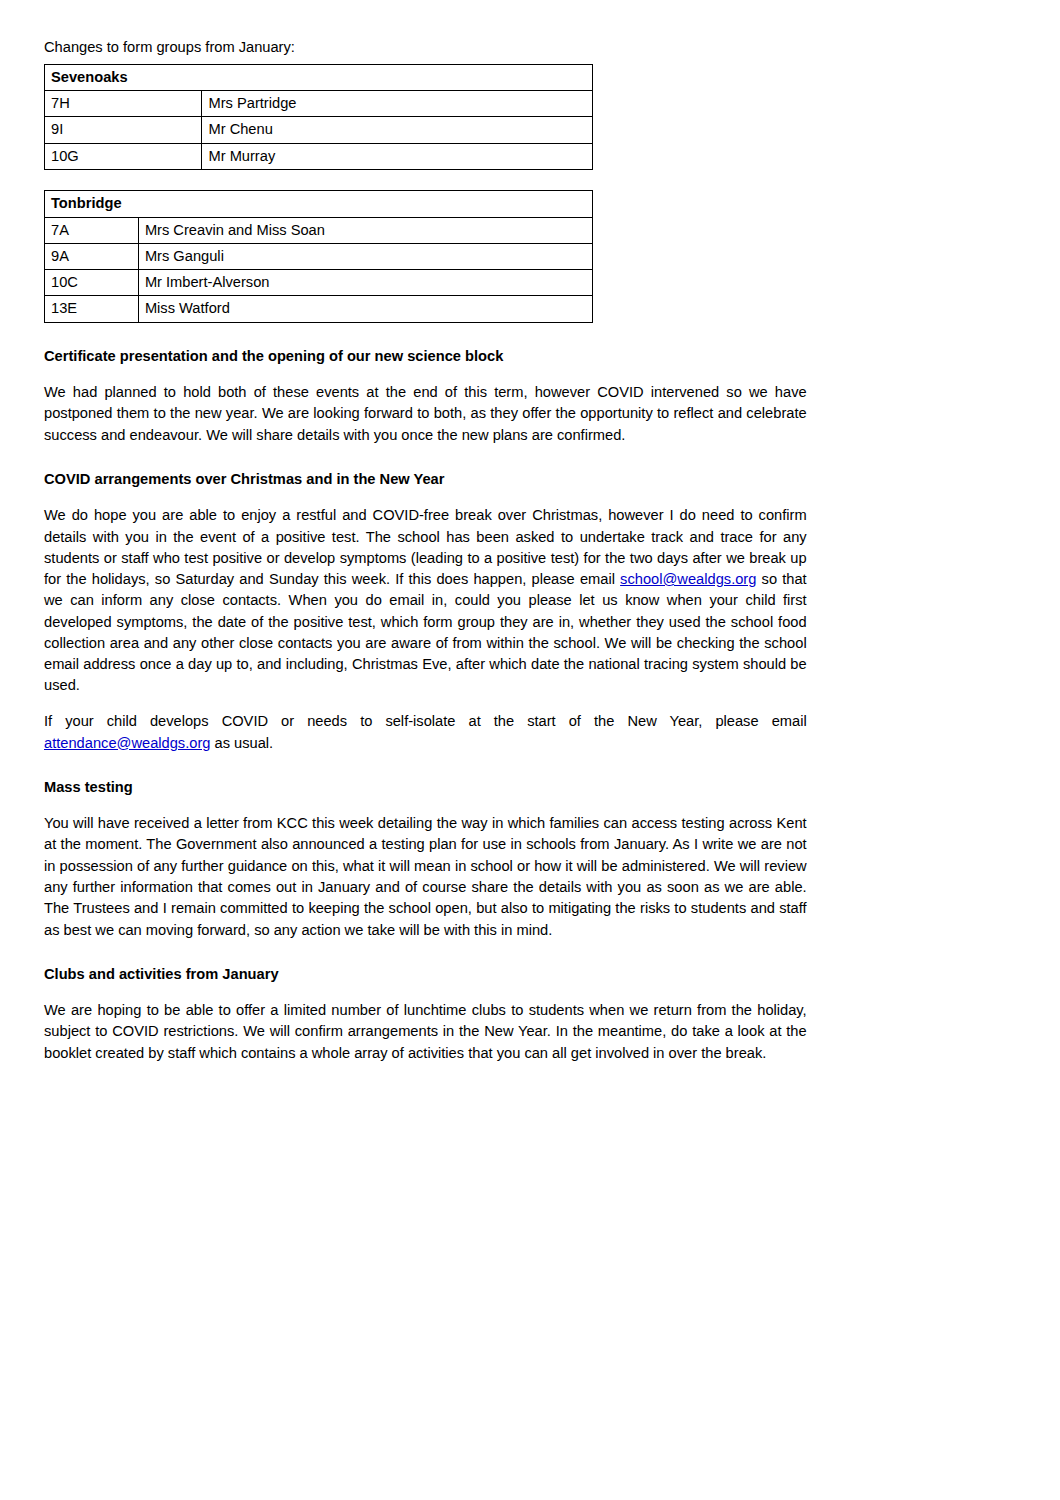Changes to form groups from January:
| Sevenoaks |
| --- |
| 7H | Mrs Partridge |
| 9I | Mr Chenu |
| 10G | Mr Murray |
| Tonbridge |
| --- |
| 7A | Mrs Creavin and Miss Soan |
| 9A | Mrs Ganguli |
| 10C | Mr Imbert-Alverson |
| 13E | Miss Watford |
Certificate presentation and the opening of our new science block
We had planned to hold both of these events at the end of this term, however COVID intervened so we have postponed them to the new year. We are looking forward to both, as they offer the opportunity to reflect and celebrate success and endeavour. We will share details with you once the new plans are confirmed.
COVID arrangements over Christmas and in the New Year
We do hope you are able to enjoy a restful and COVID-free break over Christmas, however I do need to confirm details with you in the event of a positive test. The school has been asked to undertake track and trace for any students or staff who test positive or develop symptoms (leading to a positive test) for the two days after we break up for the holidays, so Saturday and Sunday this week. If this does happen, please email school@wealdgs.org so that we can inform any close contacts. When you do email in, could you please let us know when your child first developed symptoms, the date of the positive test, which form group they are in, whether they used the school food collection area and any other close contacts you are aware of from within the school. We will be checking the school email address once a day up to, and including, Christmas Eve, after which date the national tracing system should be used.
If your child develops COVID or needs to self-isolate at the start of the New Year, please email attendance@wealdgs.org as usual.
Mass testing
You will have received a letter from KCC this week detailing the way in which families can access testing across Kent at the moment. The Government also announced a testing plan for use in schools from January. As I write we are not in possession of any further guidance on this, what it will mean in school or how it will be administered. We will review any further information that comes out in January and of course share the details with you as soon as we are able. The Trustees and I remain committed to keeping the school open, but also to mitigating the risks to students and staff as best we can moving forward, so any action we take will be with this in mind.
Clubs and activities from January
We are hoping to be able to offer a limited number of lunchtime clubs to students when we return from the holiday, subject to COVID restrictions. We will confirm arrangements in the New Year. In the meantime, do take a look at the booklet created by staff which contains a whole array of activities that you can all get involved in over the break.